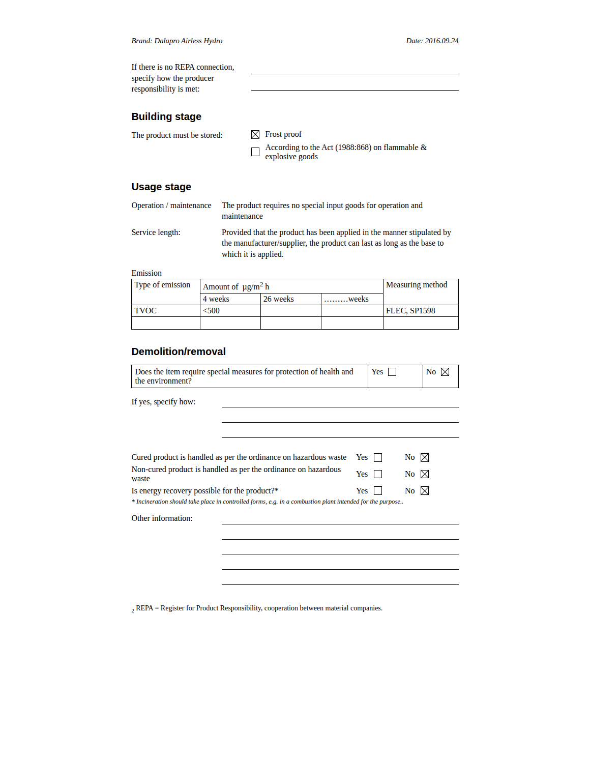Brand: Dalapro Airless Hydro
Date: 2016.09.24
If there is no REPA connection, specify how the producer responsibility is met:
Building stage
The product must be stored:
Frost proof
According to the Act (1988:868) on flammable & explosive goods
Usage stage
Operation / maintenance
The product requires no special input goods for operation and maintenance
Service length:
Provided that the product has been applied in the manner stipulated by the manufacturer/supplier, the product can last as long as the base to which it is applied.
Emission
| Type of emission | Amount of µg/m 2 h | Measuring method |
| 4 weeks | 26 weeks | ………weeks |
| TVOC | <500 | | | FLEC, SP1598 |
Demolition/removal
| Does the item require special measures for protection of health and the environment? | Yes | No |
If yes, specify how:
Cured product is handled as per the ordinance on hazardous waste
Yes
No
Non-cured product is handled as per the ordinance on hazardous waste
Yes
No
Is energy recovery possible for the product?*
Yes
No
* Incineration should take place in controlled forms, e.g. in a combustion plant intended for the purpose..
Other information:
2 REPA = Register for Product Responsibility, cooperation between material companies.